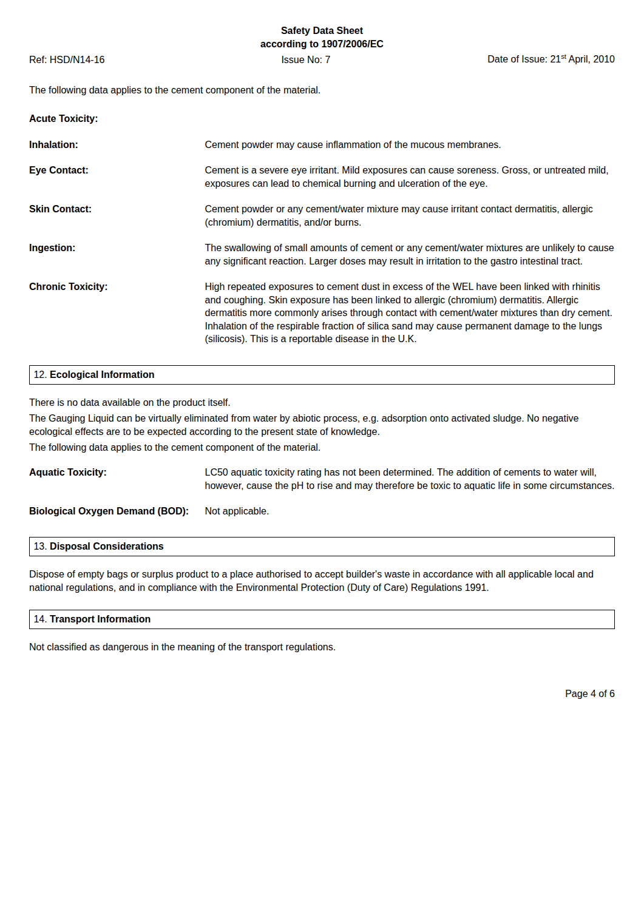Safety Data Sheet
according to 1907/2006/EC
Ref: HSD/N14-16 Issue No: 7 Date of Issue: 21st April, 2010
The following data applies to the cement component of the material.
| Acute Toxicity: | |
| Inhalation: | Cement powder may cause inflammation of the mucous membranes. |
| Eye Contact: | Cement is a severe eye irritant. Mild exposures can cause soreness. Gross, or untreated mild, exposures can lead to chemical burning and ulceration of the eye. |
| Skin Contact: | Cement powder or any cement/water mixture may cause irritant contact dermatitis, allergic (chromium) dermatitis, and/or burns. |
| Ingestion: | The swallowing of small amounts of cement or any cement/water mixtures are unlikely to cause any significant reaction. Larger doses may result in irritation to the gastro intestinal tract. |
| Chronic Toxicity: | High repeated exposures to cement dust in excess of the WEL have been linked with rhinitis and coughing. Skin exposure has been linked to allergic (chromium) dermatitis. Allergic dermatitis more commonly arises through contact with cement/water mixtures than dry cement. Inhalation of the respirable fraction of silica sand may cause permanent damage to the lungs (silicosis). This is a reportable disease in the U.K. |
12. Ecological Information
There is no data available on the product itself.
The Gauging Liquid can be virtually eliminated from water by abiotic process, e.g. adsorption onto activated sludge. No negative ecological effects are to be expected according to the present state of knowledge.
The following data applies to the cement component of the material.
| Aquatic Toxicity: | LC50 aquatic toxicity rating has not been determined. The addition of cements to water will, however, cause the pH to rise and may therefore be toxic to aquatic life in some circumstances. |
| Biological Oxygen Demand (BOD): | Not applicable. |
13. Disposal Considerations
Dispose of empty bags or surplus product to a place authorised to accept builder's waste in accordance with all applicable local and national regulations, and in compliance with the Environmental Protection (Duty of Care) Regulations 1991.
14. Transport Information
Not classified as dangerous in the meaning of the transport regulations.
Page 4 of 6